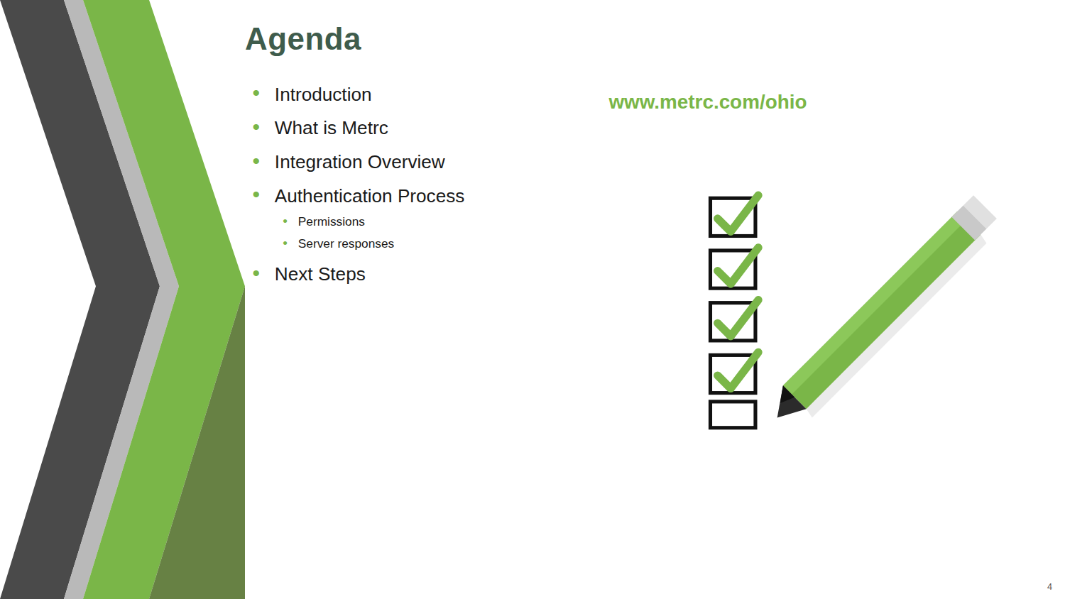Agenda
Introduction
What is Metrc
Integration Overview
Authentication Process
Permissions
Server responses
Next Steps
www.metrc.com/ohio
4